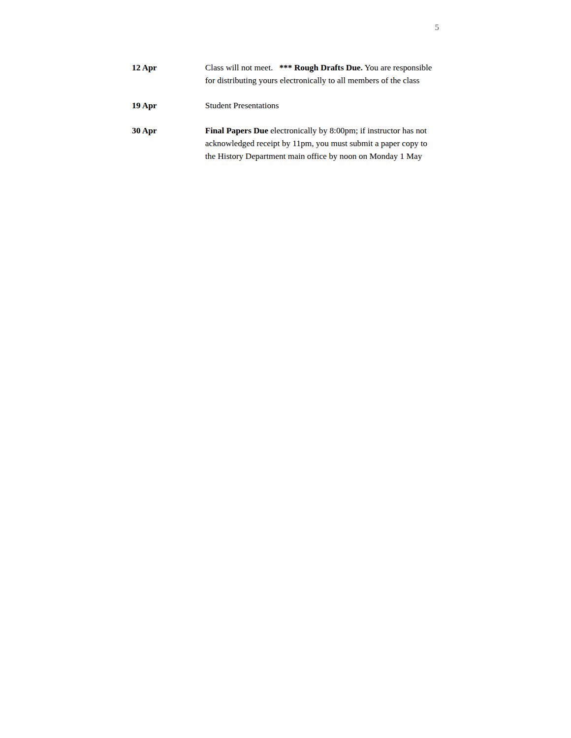5
12 Apr
Class will not meet. *** Rough Drafts Due. You are responsible for distributing yours electronically to all members of the class
19 Apr
Student Presentations
30 Apr
Final Papers Due electronically by 8:00pm; if instructor has not acknowledged receipt by 11pm, you must submit a paper copy to the History Department main office by noon on Monday 1 May